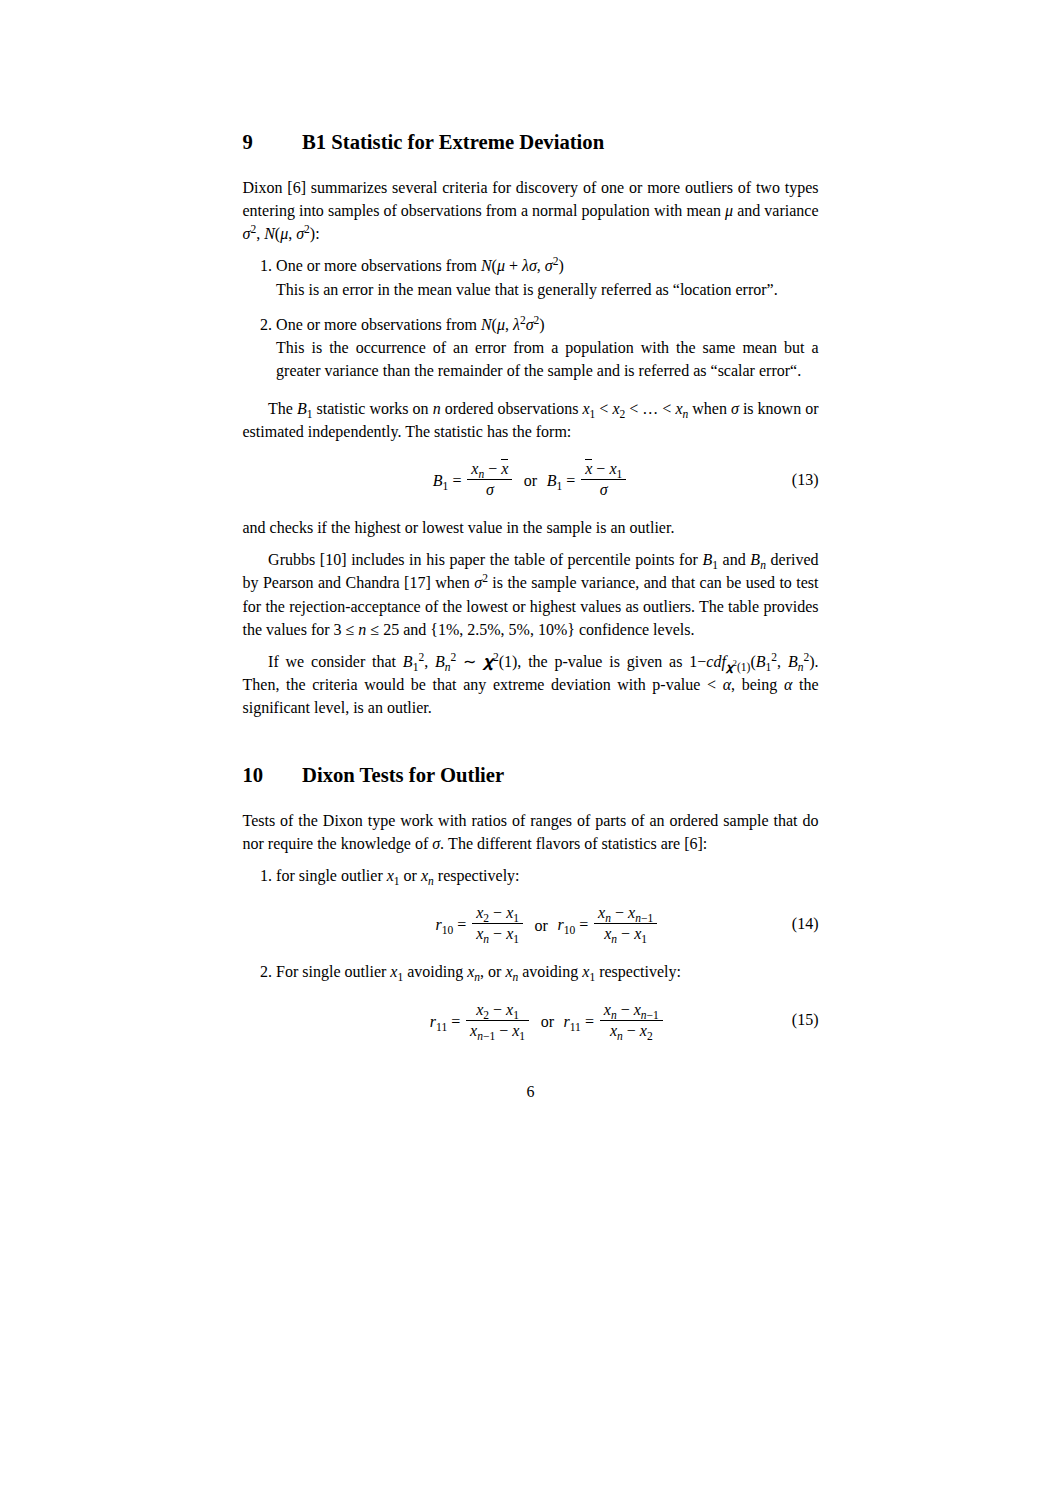9 B1 Statistic for Extreme Deviation
Dixon [6] summarizes several criteria for discovery of one or more outliers of two types entering into samples of observations from a normal population with mean μ and variance σ2, N(μ, σ2):
One or more observations from N(μ + λσ, σ2) This is an error in the mean value that is generally referred as “location error”.
One or more observations from N(μ, λ2σ2) This is the occurrence of an error from a population with the same mean but a greater variance than the remainder of the sample and is referred as “scalar error“.
The B1 statistic works on n ordered observations x1 < x2 < … < xn when σ is known or estimated independently. The statistic has the form:
B1 = xn − x σ or B1 = x − x1 σ (13)
and checks if the highest or lowest value in the sample is an outlier.
Grubbs [10] includes in his paper the table of percentile points for B1 and Bn derived by Pearson and Chandra [17] when σ2 is the sample variance, and that can be used to test for the rejection-acceptance of the lowest or highest values as outliers. The table provides the values for 3 ≤ n ≤ 25 and {1%, 2.5%, 5%, 10%} confidence levels.
If we consider that B12, Bn2 ∼ 𝛘2(1), the p-value is given as 1−cdf𝛘2(1)(B12, Bn2). Then, the criteria would be that any extreme deviation with p-value < α, being α the significant level, is an outlier.
10 Dixon Tests for Outlier
Tests of the Dixon type work with ratios of ranges of parts of an ordered sample that do nor require the knowledge of σ. The different flavors of statistics are [6]:
for single outlier x1 or xn respectively:
r10 = x2 − x1 xn − x1 or r10 = xn − xn−1 xn − x1 (14)
For single outlier x1 avoiding xn, or xn avoiding x1 respectively:
r11 = x2 − x1 xn−1 − x1 or r11 = xn − xn−1 xn − x2 (15)
6